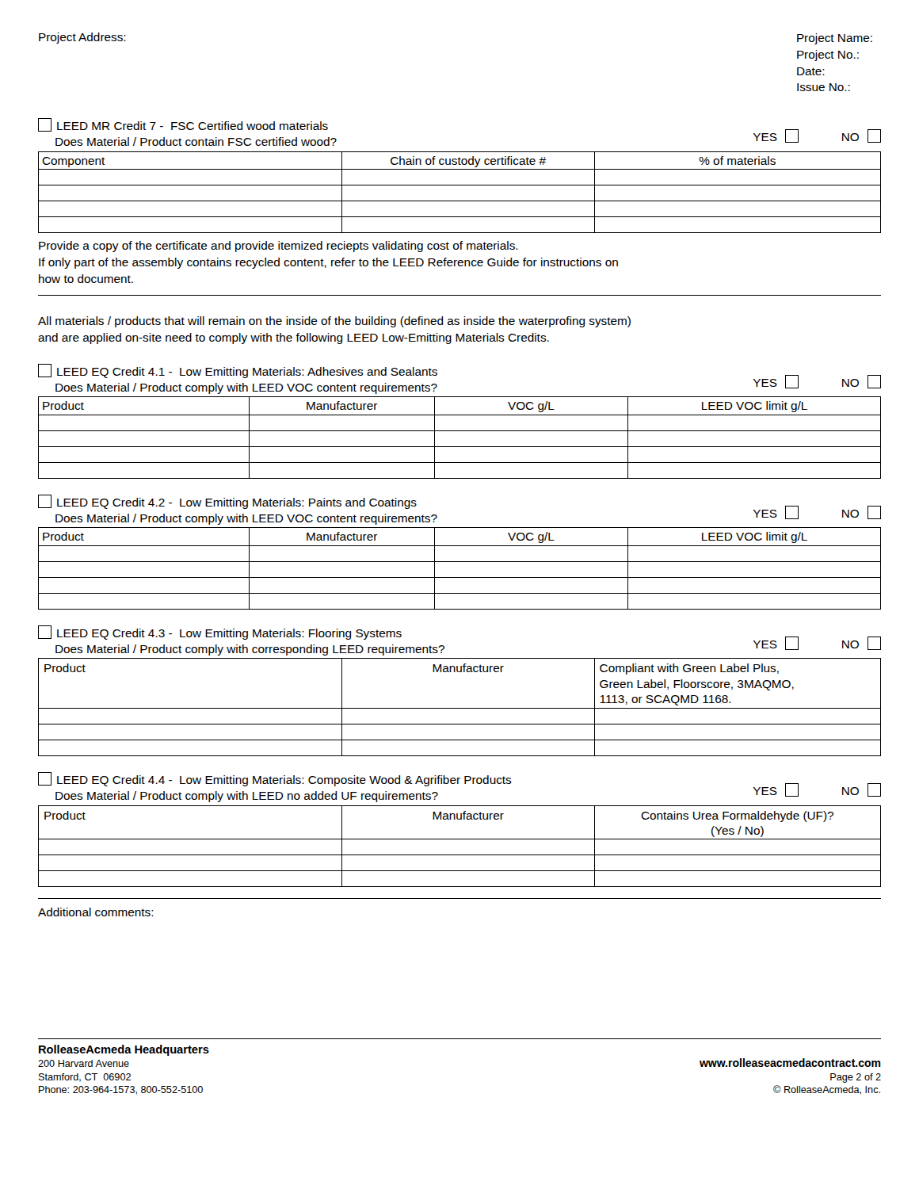Project Address:
Project Name:
Project No.:
Date:
Issue No.:
LEED MR Credit 7 - FSC Certified wood materials
Does Material / Product contain FSC certified wood?
YES NO
| Component | Chain of custody certificate # | % of materials |
| --- | --- | --- |
Provide a copy of the certificate and provide itemized reciepts validating cost of materials.
If only part of the assembly contains recycled content, refer to the LEED Reference Guide for instructions on
how to document.
All materials / products that will remain on the inside of the building (defined as inside the waterprofing system)
and are applied on-site need to comply with the following LEED Low-Emitting Materials Credits.
LEED EQ Credit 4.1 - Low Emitting Materials: Adhesives and Sealants
Does Material / Product comply with LEED VOC content requirements?
YES NO
| Product | Manufacturer | VOC g/L | LEED VOC limit g/L |
| --- | --- | --- | --- |
LEED EQ Credit 4.2 - Low Emitting Materials: Paints and Coatings
Does Material / Product comply with LEED VOC content requirements?
YES NO
| Product | Manufacturer | VOC g/L | LEED VOC limit g/L |
| --- | --- | --- | --- |
LEED EQ Credit 4.3 - Low Emitting Materials: Flooring Systems
Does Material / Product comply with corresponding LEED requirements?
YES NO
| Product | Manufacturer | Compliant with Green Label Plus, Green Label, Floorscore, 3MAQMO, 1113, or SCAQMD 1168. |
| --- | --- | --- |
LEED EQ Credit 4.4 - Low Emitting Materials: Composite Wood & Agrifiber Products
Does Material / Product comply with LEED no added UF requirements?
YES NO
| Product | Manufacturer | Contains Urea Formaldehyde (UF)? (Yes / No) |
| --- | --- | --- |
Additional comments:
RolleaseAcmeda Headquarters
200 Harvard Avenue
Stamford, CT 06902
Phone: 203-964-1573, 800-552-5100
www.rolleaseacmedacontract.com
Page 2 of 2
© RolleaseAcmeda, Inc.